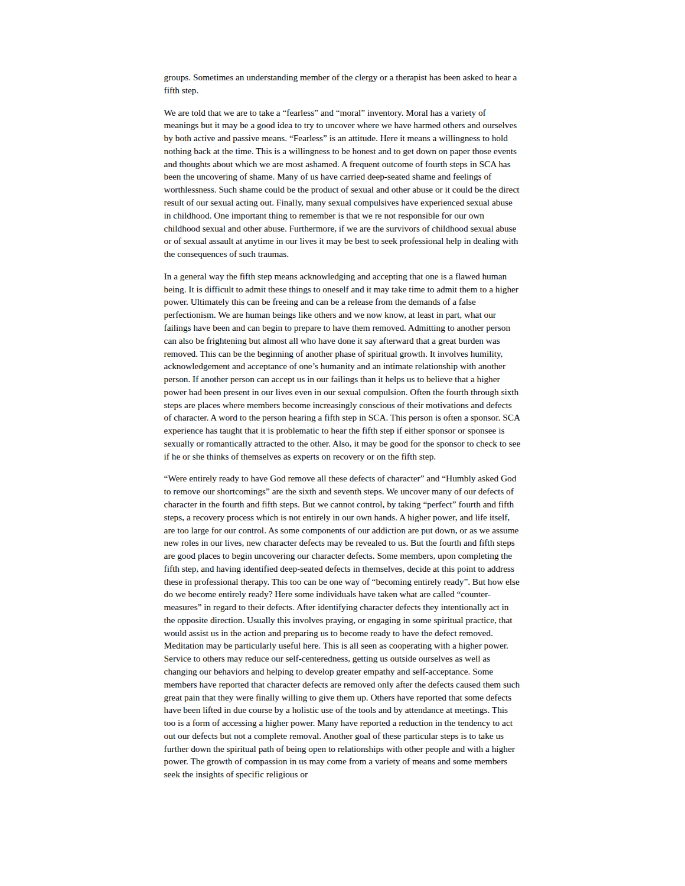groups. Sometimes an understanding member of the clergy or a therapist has been asked to hear a fifth step.
We are told that we are to take a “fearless” and “moral” inventory. Moral has a variety of meanings but it may be a good idea to try to uncover where we have harmed others and ourselves by both active and passive means. “Fearless” is an attitude. Here it means a willingness to hold nothing back at the time. This is a willingness to be honest and to get down on paper those events and thoughts about which we are most ashamed. A frequent outcome of fourth steps in SCA has been the uncovering of shame. Many of us have carried deep-seated shame and feelings of worthlessness. Such shame could be the product of sexual and other abuse or it could be the direct result of our sexual acting out. Finally, many sexual compulsives have experienced sexual abuse in childhood. One important thing to remember is that we re not responsible for our own childhood sexual and other abuse. Furthermore, if we are the survivors of childhood sexual abuse or of sexual assault at anytime in our lives it may be best to seek professional help in dealing with the consequences of such traumas.
In a general way the fifth step means acknowledging and accepting that one is a flawed human being. It is difficult to admit these things to oneself and it may take time to admit them to a higher power. Ultimately this can be freeing and can be a release from the demands of a false perfectionism. We are human beings like others and we now know, at least in part, what our failings have been and can begin to prepare to have them removed. Admitting to another person can also be frightening but almost all who have done it say afterward that a great burden was removed. This can be the beginning of another phase of spiritual growth. It involves humility, acknowledgement and acceptance of one’s humanity and an intimate relationship with another person. If another person can accept us in our failings than it helps us to believe that a higher power had been present in our lives even in our sexual compulsion. Often the fourth through sixth steps are places where members become increasingly conscious of their motivations and defects of character. A word to the person hearing a fifth step in SCA. This person is often a sponsor. SCA experience has taught that it is problematic to hear the fifth step if either sponsor or sponsee is sexually or romantically attracted to the other. Also, it may be good for the sponsor to check to see if he or she thinks of themselves as experts on recovery or on the fifth step.
“Were entirely ready to have God remove all these defects of character” and “Humbly asked God to remove our shortcomings” are the sixth and seventh steps. We uncover many of our defects of character in the fourth and fifth steps. But we cannot control, by taking “perfect” fourth and fifth steps, a recovery process which is not entirely in our own hands. A higher power, and life itself, are too large for our control. As some components of our addiction are put down, or as we assume new roles in our lives, new character defects may be revealed to us. But the fourth and fifth steps are good places to begin uncovering our character defects. Some members, upon completing the fifth step, and having identified deep-seated defects in themselves, decide at this point to address these in professional therapy. This too can be one way of “becoming entirely ready”. But how else do we become entirely ready? Here some individuals have taken what are called “counter-measures” in regard to their defects. After identifying character defects they intentionally act in the opposite direction. Usually this involves praying, or engaging in some spiritual practice, that would assist us in the action and preparing us to become ready to have the defect removed. Meditation may be particularly useful here. This is all seen as cooperating with a higher power. Service to others may reduce our self-centeredness, getting us outside ourselves as well as changing our behaviors and helping to develop greater empathy and self-acceptance. Some members have reported that character defects are removed only after the defects caused them such great pain that they were finally willing to give them up. Others have reported that some defects have been lifted in due course by a holistic use of the tools and by attendance at meetings. This too is a form of accessing a higher power. Many have reported a reduction in the tendency to act out our defects but not a complete removal. Another goal of these particular steps is to take us further down the spiritual path of being open to relationships with other people and with a higher power. The growth of compassion in us may come from a variety of means and some members seek the insights of specific religious or